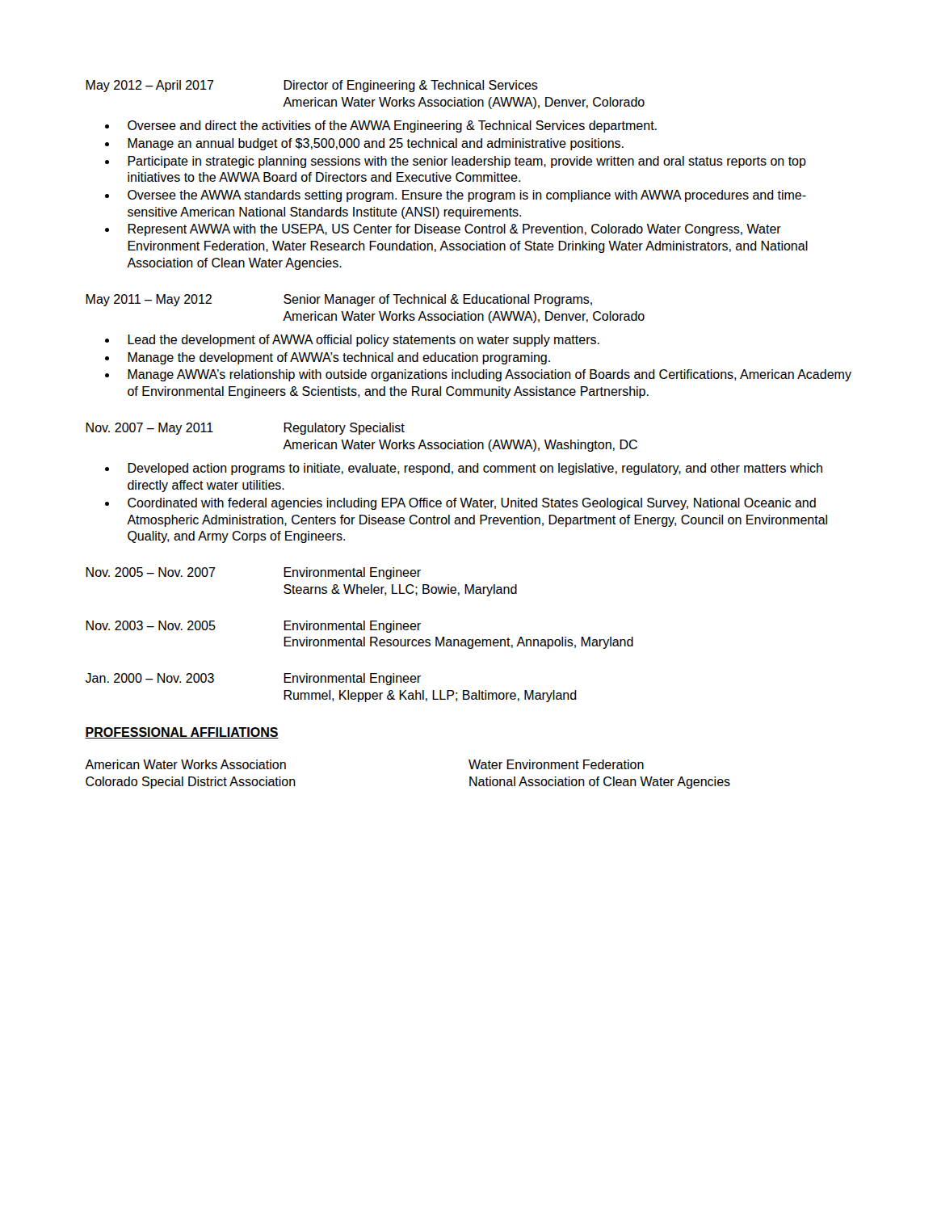| May 2012 – April 2017 | Director of Engineering & Technical Services American Water Works Association (AWWA), Denver, Colorado |
Oversee and direct the activities of the AWWA Engineering & Technical Services department.
Manage an annual budget of $3,500,000 and 25 technical and administrative positions.
Participate in strategic planning sessions with the senior leadership team, provide written and oral status reports on top initiatives to the AWWA Board of Directors and Executive Committee.
Oversee the AWWA standards setting program. Ensure the program is in compliance with AWWA procedures and time-sensitive American National Standards Institute (ANSI) requirements.
Represent AWWA with the USEPA, US Center for Disease Control & Prevention, Colorado Water Congress, Water Environment Federation, Water Research Foundation, Association of State Drinking Water Administrators, and National Association of Clean Water Agencies.
| May 2011 – May 2012 | Senior Manager of Technical & Educational Programs, American Water Works Association (AWWA), Denver, Colorado |
Lead the development of AWWA official policy statements on water supply matters.
Manage the development of AWWA’s technical and education programing.
Manage AWWA’s relationship with outside organizations including Association of Boards and Certifications, American Academy of Environmental Engineers & Scientists, and the Rural Community Assistance Partnership.
| Nov. 2007 – May 2011 | Regulatory Specialist American Water Works Association (AWWA), Washington, DC |
Developed action programs to initiate, evaluate, respond, and comment on legislative, regulatory, and other matters which directly affect water utilities.
Coordinated with federal agencies including EPA Office of Water, United States Geological Survey, National Oceanic and Atmospheric Administration, Centers for Disease Control and Prevention, Department of Energy, Council on Environmental Quality, and Army Corps of Engineers.
| Nov. 2005 – Nov. 2007 | Environmental Engineer Stearns & Wheler, LLC; Bowie, Maryland |
| Nov. 2003 – Nov. 2005 | Environmental Engineer Environmental Resources Management, Annapolis, Maryland |
| Jan. 2000 – Nov. 2003 | Environmental Engineer Rummel, Klepper & Kahl, LLP; Baltimore, Maryland |
PROFESSIONAL AFFILIATIONS
| American Water Works Association | Water Environment Federation |
| Colorado Special District Association | National Association of Clean Water Agencies |